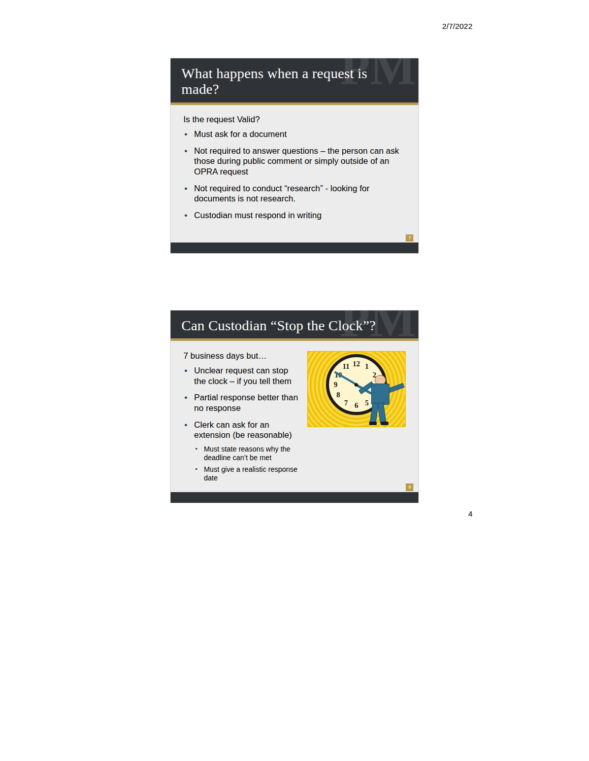2/7/2022
PM
What happens when a request is made?
Is the request Valid?
Must ask for a document
Not required to answer questions – the person can ask those during public comment or simply outside of an OPRA request
Not required to conduct “research” - looking for documents is not research.
Custodian must respond in writing
7
PM
Can Custodian “Stop the Clock”?
7 business days but…
Unclear request can stop the clock – if you tell them
Partial response better than no response
Clerk can ask for an extension (be reasonable)
Must state reasons why the deadline can’t be met
Must give a realistic response date
12 1 2 3 4 5 6 7 8 9 10 11
8
4